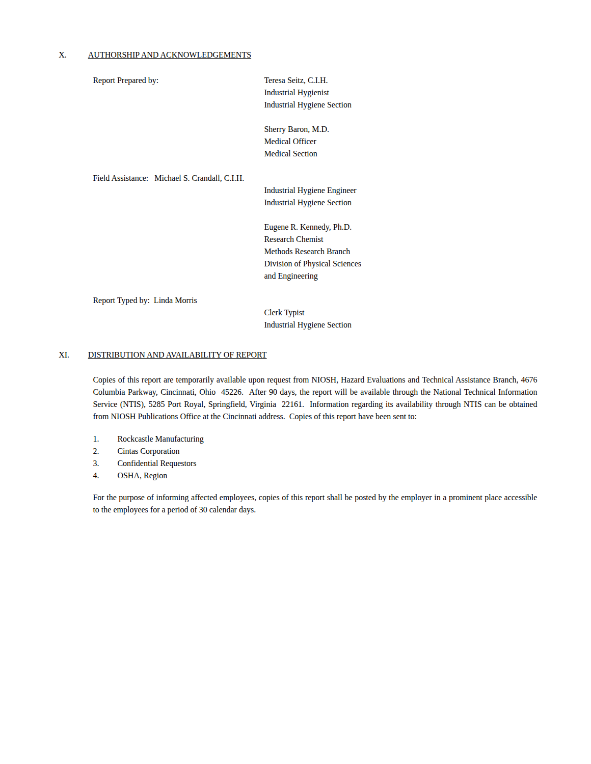X.
AUTHORSHIP AND ACKNOWLEDGEMENTS
Report Prepared by:
Teresa Seitz, C.I.H.
Industrial Hygienist
Industrial Hygiene Section
Sherry Baron, M.D.
Medical Officer
Medical Section
Field Assistance: Michael S. Crandall, C.I.H.
Industrial Hygiene Engineer
Industrial Hygiene Section
Eugene R. Kennedy, Ph.D.
Research Chemist
Methods Research Branch
Division of Physical Sciences
and Engineering
Report Typed by: Linda Morris
Clerk Typist
Industrial Hygiene Section
XI.
DISTRIBUTION AND AVAILABILITY OF REPORT
Copies of this report are temporarily available upon request from NIOSH, Hazard Evaluations and Technical Assistance Branch, 4676 Columbia Parkway, Cincinnati, Ohio 45226. After 90 days, the report will be available through the National Technical Information Service (NTIS), 5285 Port Royal, Springfield, Virginia 22161. Information regarding its availability through NTIS can be obtained from NIOSH Publications Office at the Cincinnati address. Copies of this report have been sent to:
1. Rockcastle Manufacturing
2. Cintas Corporation
3. Confidential Requestors
4. OSHA, Region
For the purpose of informing affected employees, copies of this report shall be posted by the employer in a prominent place accessible to the employees for a period of 30 calendar days.